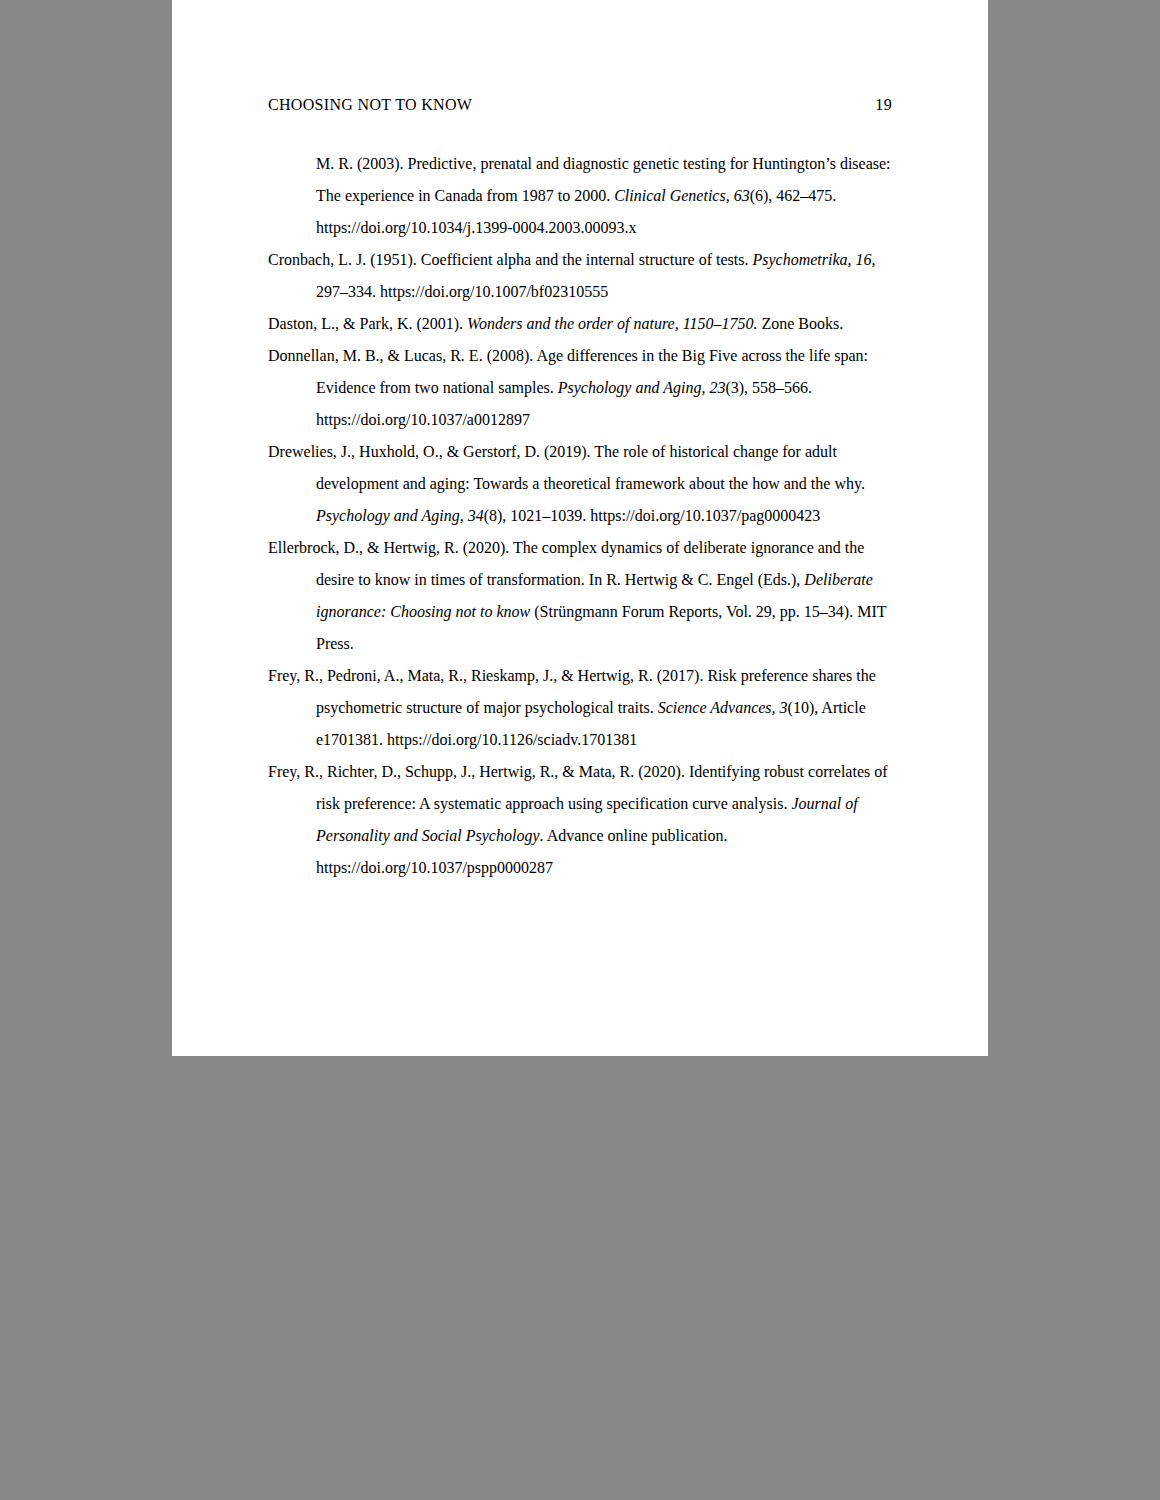Choosing Not to Know 19
M. R. (2003). Predictive, prenatal and diagnostic genetic testing for Huntington’s disease: The experience in Canada from 1987 to 2000. Clinical Genetics, 63(6), 462–475. https://doi.org/10.1034/j.1399-0004.2003.00093.x
Cronbach, L. J. (1951). Coefficient alpha and the internal structure of tests. Psychometrika, 16, 297–334. https://doi.org/10.1007/bf02310555
Daston, L., & Park, K. (2001). Wonders and the order of nature, 1150–1750. Zone Books.
Donnellan, M. B., & Lucas, R. E. (2008). Age differences in the Big Five across the life span: Evidence from two national samples. Psychology and Aging, 23(3), 558–566. https://doi.org/10.1037/a0012897
Drewelies, J., Huxhold, O., & Gerstorf, D. (2019). The role of historical change for adult development and aging: Towards a theoretical framework about the how and the why. Psychology and Aging, 34(8), 1021–1039. https://doi.org/10.1037/pag0000423
Ellerbrock, D., & Hertwig, R. (2020). The complex dynamics of deliberate ignorance and the desire to know in times of transformation. In R. Hertwig & C. Engel (Eds.), Deliberate ignorance: Choosing not to know (Strüngmann Forum Reports, Vol. 29, pp. 15–34). MIT Press.
Frey, R., Pedroni, A., Mata, R., Rieskamp, J., & Hertwig, R. (2017). Risk preference shares the psychometric structure of major psychological traits. Science Advances, 3(10), Article e1701381. https://doi.org/10.1126/sciadv.1701381
Frey, R., Richter, D., Schupp, J., Hertwig, R., & Mata, R. (2020). Identifying robust correlates of risk preference: A systematic approach using specification curve analysis. Journal of Personality and Social Psychology. Advance online publication. https://doi.org/10.1037/pspp0000287